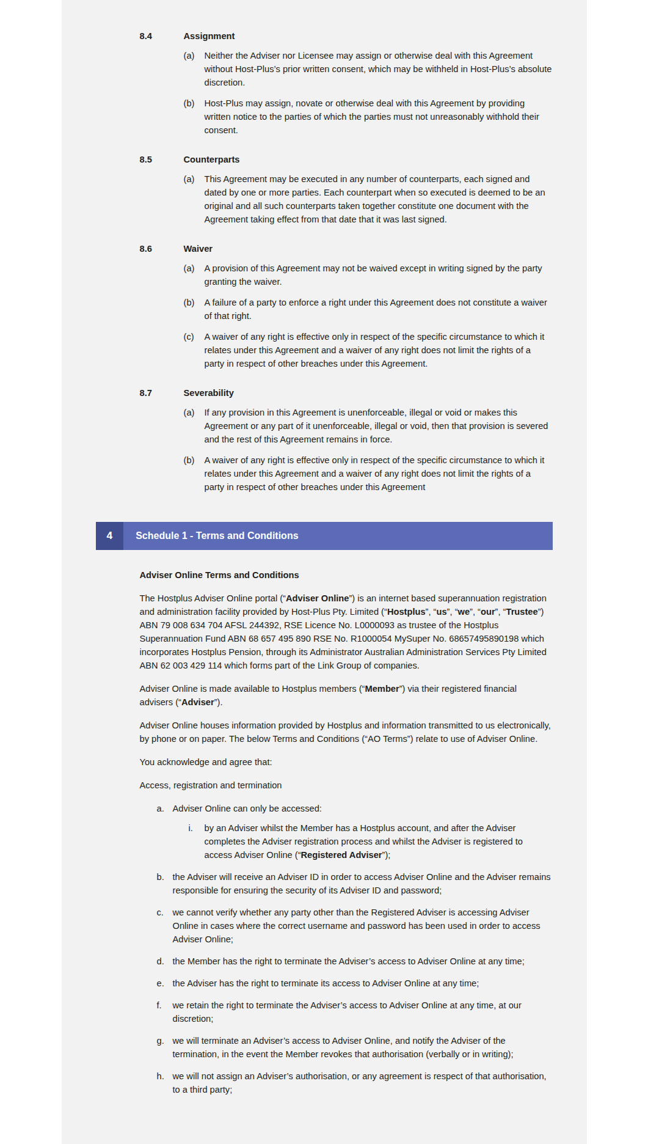8.4
Assignment
(a) Neither the Adviser nor Licensee may assign or otherwise deal with this Agreement without Host-Plus’s prior written consent, which may be withheld in Host-Plus’s absolute discretion.
(b) Host-Plus may assign, novate or otherwise deal with this Agreement by providing written notice to the parties of which the parties must not unreasonably withhold their consent.
8.5
Counterparts
(a) This Agreement may be executed in any number of counterparts, each signed and dated by one or more parties. Each counterpart when so executed is deemed to be an original and all such counterparts taken together constitute one document with the Agreement taking effect from that date that it was last signed.
8.6
Waiver
(a) A provision of this Agreement may not be waived except in writing signed by the party granting the waiver.
(b) A failure of a party to enforce a right under this Agreement does not constitute a waiver of that right.
(c) A waiver of any right is effective only in respect of the specific circumstance to which it relates under this Agreement and a waiver of any right does not limit the rights of a party in respect of other breaches under this Agreement.
8.7
Severability
(a) If any provision in this Agreement is unenforceable, illegal or void or makes this Agreement or any part of it unenforceable, illegal or void, then that provision is severed and the rest of this Agreement remains in force.
(b) A waiver of any right is effective only in respect of the specific circumstance to which it relates under this Agreement and a waiver of any right does not limit the rights of a party in respect of other breaches under this Agreement
4
Schedule 1 - Terms and Conditions
Adviser Online Terms and Conditions
The Hostplus Adviser Online portal (“Adviser Online”) is an internet based superannuation registration and administration facility provided by Host-Plus Pty. Limited (“Hostplus”, “us”, “we”, “our”, “Trustee”) ABN 79 008 634 704 AFSL 244392, RSE Licence No. L0000093 as trustee of the Hostplus Superannuation Fund ABN 68 657 495 890 RSE No. R1000054 MySuper No. 68657495890198 which incorporates Hostplus Pension, through its Administrator Australian Administration Services Pty Limited ABN 62 003 429 114 which forms part of the Link Group of companies.
Adviser Online is made available to Hostplus members (“Member”) via their registered financial advisers (“Adviser”).
Adviser Online houses information provided by Hostplus and information transmitted to us electronically, by phone or on paper. The below Terms and Conditions (“AO Terms”) relate to use of Adviser Online.
You acknowledge and agree that:
Access, registration and termination
a. Adviser Online can only be accessed:
i. by an Adviser whilst the Member has a Hostplus account, and after the Adviser completes the Adviser registration process and whilst the Adviser is registered to access Adviser Online (“Registered Adviser”);
b. the Adviser will receive an Adviser ID in order to access Adviser Online and the Adviser remains responsible for ensuring the security of its Adviser ID and password;
c. we cannot verify whether any party other than the Registered Adviser is accessing Adviser Online in cases where the correct username and password has been used in order to access Adviser Online;
d. the Member has the right to terminate the Adviser’s access to Adviser Online at any time;
e. the Adviser has the right to terminate its access to Adviser Online at any time;
f. we retain the right to terminate the Adviser’s access to Adviser Online at any time, at our discretion;
g. we will terminate an Adviser’s access to Adviser Online, and notify the Adviser of the termination, in the event the Member revokes that authorisation (verbally or in writing);
h. we will not assign an Adviser’s authorisation, or any agreement is respect of that authorisation, to a third party;